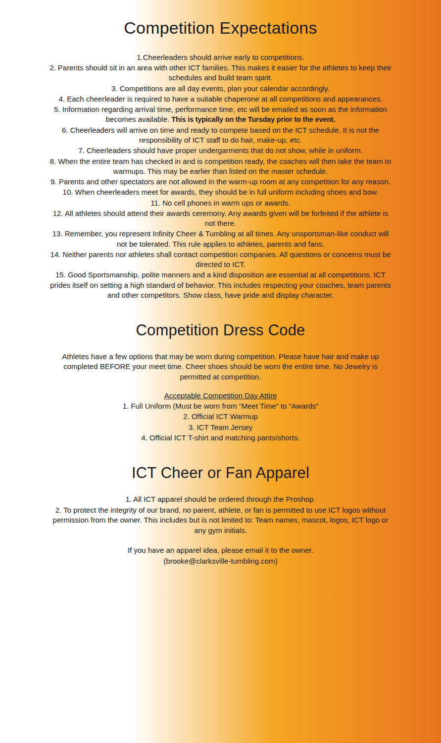Competition Expectations
1.Cheerleaders should arrive early to competitions.
2. Parents should sit in an area with other ICT families. This makes it easier for the athletes to keep their schedules and build team spirit.
3. Competitions are all day events, plan your calendar accordingly.
4. Each cheerleader is required to have a suitable chaperone at all competitions and appearances.
5. Information regarding arrival time, performance time, etc will be emailed as soon as the information becomes available. This is typically on the Tursday prior to the event.
6. Cheerleaders will arrive on time and ready to compete based on the ICT schedule. It is not the responsibility of ICT staff to do hair, make-up, etc.
7. Cheerleaders should have proper undergarments that do not show, while in uniform.
8. When the entire team has checked in and is competition ready, the coaches will then take the team to warmups. This may be earlier than listed on the master schedule.
9. Parents and other spectators are not allowed in the warm-up room at any competition for any reason.
10. When cheerleaders meet for awards, they should be in full uniform including shoes and bow.
11. No cell phones in warm ups or awards.
12. All athletes should attend their awards ceremony. Any awards given will be forfeited if the athlete is not there.
13. Remember, you represent Infinity Cheer & Tumbling at all times. Any unsportsman-like conduct will not be tolerated. This rule applies to athletes, parents and fans.
14. Neither parents nor athletes shall contact competition companies. All questions or concerns must be directed to ICT.
15. Good Sportsmanship, polite manners and a kind disposition are essential at all competitions. ICT prides itself on setting a high standard of behavior. This includes respecting your coaches, team parents and other competitors. Show class, have pride and display character.
Competition Dress Code
Athletes have a few options that may be worn during competition. Please have hair and make up completed BEFORE your meet time. Cheer shoes should be worn the entire time. No Jewelry is permitted at competition.
Acceptable Competition Day Attire
1. Full Uniform (Must be worn from “Meet Time” to “Awards”
2. Official ICT Warmup
3. ICT Team Jersey
4. Official ICT T-shirt and matching pants/shorts.
ICT Cheer or Fan Apparel
1. All ICT apparel should be ordered through the Proshop.
2. To protect the integrity of our brand, no parent, athlete, or fan is permitted to use ICT logos without permission from the owner. This includes but is not limited to: Team names, mascot, logos, ICT logo or any gym initials.
If you have an apparel idea, please email it to the owner.
(brooke@clarksville-tumbling.com)